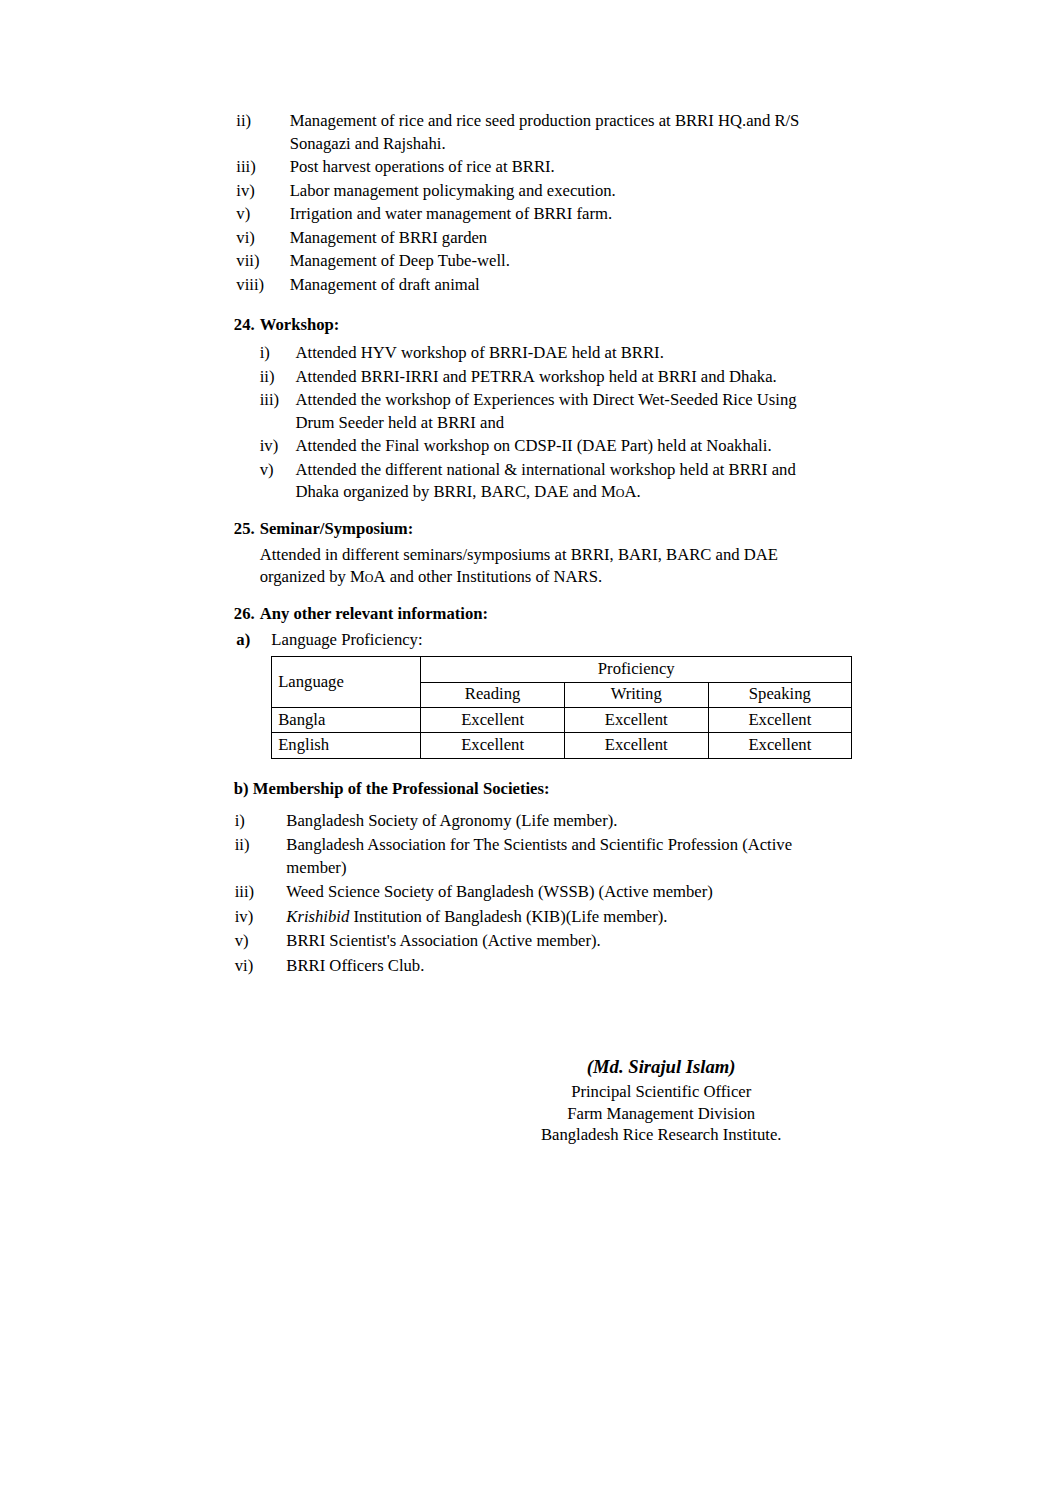ii) Management of rice and rice seed production practices at BRRI HQ. and R/S Sonagazi and Rajshahi.
iii) Post harvest operations of rice at BRRI.
iv) Labor management policymaking and execution.
v) Irrigation and water management of BRRI farm.
vi) Management of BRRI garden
vii) Management of Deep Tube-well.
viii) Management of draft animal
24. Workshop:
i) Attended HYV workshop of BRRI-DAE held at BRRI.
ii) Attended BRRI-IRRI and PETRRA workshop held at BRRI and Dhaka.
iii) Attended the workshop of Experiences with Direct Wet-Seeded Rice Using Drum Seeder held at BRRI and
iv) Attended the Final workshop on CDSP-II (DAE Part) held at Noakhali.
v) Attended the different national & international workshop held at BRRI and Dhaka organized by BRRI, BARC, DAE and MoA.
25. Seminar/Symposium:
Attended in different seminars/symposiums at BRRI, BARI, BARC and DAE organized by MoA and other Institutions of NARS.
26. Any other relevant information:
a) Language Proficiency:
| Language | Proficiency |
| --- | --- |
| Reading | Writing | Speaking |
| Bangla | Excellent | Excellent | Excellent |
| English | Excellent | Excellent | Excellent |
b) Membership of the Professional Societies:
i) Bangladesh Society of Agronomy (Life member).
ii) Bangladesh Association for The Scientists and Scientific Profession (Active member)
iii) Weed Science Society of Bangladesh (WSSB) (Active member)
iv) Krishibid Institution of Bangladesh (KIB)(Life member).
v) BRRI Scientist's Association (Active member).
vi) BRRI Officers Club.
(Md. Sirajul Islam)
Principal Scientific Officer
Farm Management Division
Bangladesh Rice Research Institute.